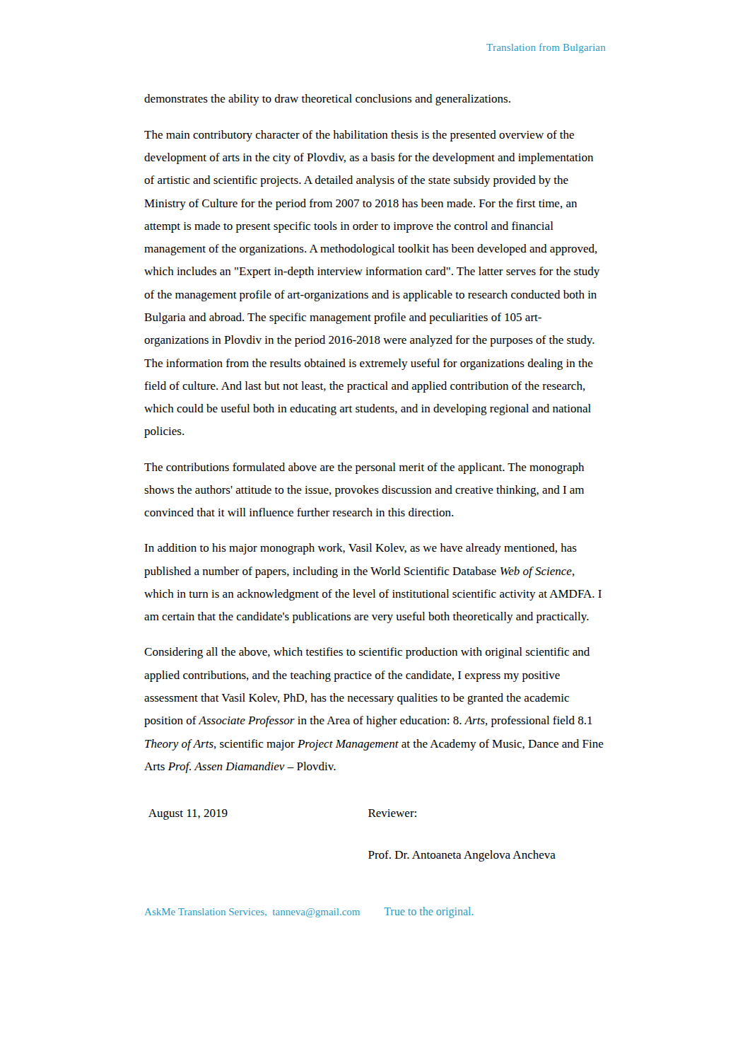Translation from Bulgarian
demonstrates the ability to draw theoretical conclusions and generalizations.
The main contributory character of the habilitation thesis is the presented overview of the development of arts in the city of Plovdiv, as a basis for the development and implementation of artistic and scientific projects. A detailed analysis of the state subsidy provided by the Ministry of Culture for the period from 2007 to 2018 has been made. For the first time, an attempt is made to present specific tools in order to improve the control and financial management of the organizations. A methodological toolkit has been developed and approved, which includes an "Expert in-depth interview information card". The latter serves for the study of the management profile of art-organizations and is applicable to research conducted both in Bulgaria and abroad. The specific management profile and peculiarities of 105 art-organizations in Plovdiv in the period 2016-2018 were analyzed for the purposes of the study. The information from the results obtained is extremely useful for organizations dealing in the field of culture. And last but not least, the practical and applied contribution of the research, which could be useful both in educating art students, and in developing regional and national policies.
The contributions formulated above are the personal merit of the applicant. The monograph shows the authors' attitude to the issue, provokes discussion and creative thinking, and I am convinced that it will influence further research in this direction.
In addition to his major monograph work, Vasil Kolev, as we have already mentioned, has published a number of papers, including in the World Scientific Database Web of Science, which in turn is an acknowledgment of the level of institutional scientific activity at AMDFA. I am certain that the candidate's publications are very useful both theoretically and practically.
Considering all the above, which testifies to scientific production with original scientific and applied contributions, and the teaching practice of the candidate, I express my positive assessment that Vasil Kolev, PhD, has the necessary qualities to be granted the academic position of Associate Professor in the Area of higher education: 8. Arts, professional field 8.1 Theory of Arts, scientific major Project Management at the Academy of Music, Dance and Fine Arts Prof. Assen Diamandiev – Plovdiv.
August 11, 2019
Reviewer:
Prof. Dr. Antoaneta Angelova Ancheva
AskMe Translation Services, tanneva@gmail.com True to the original.